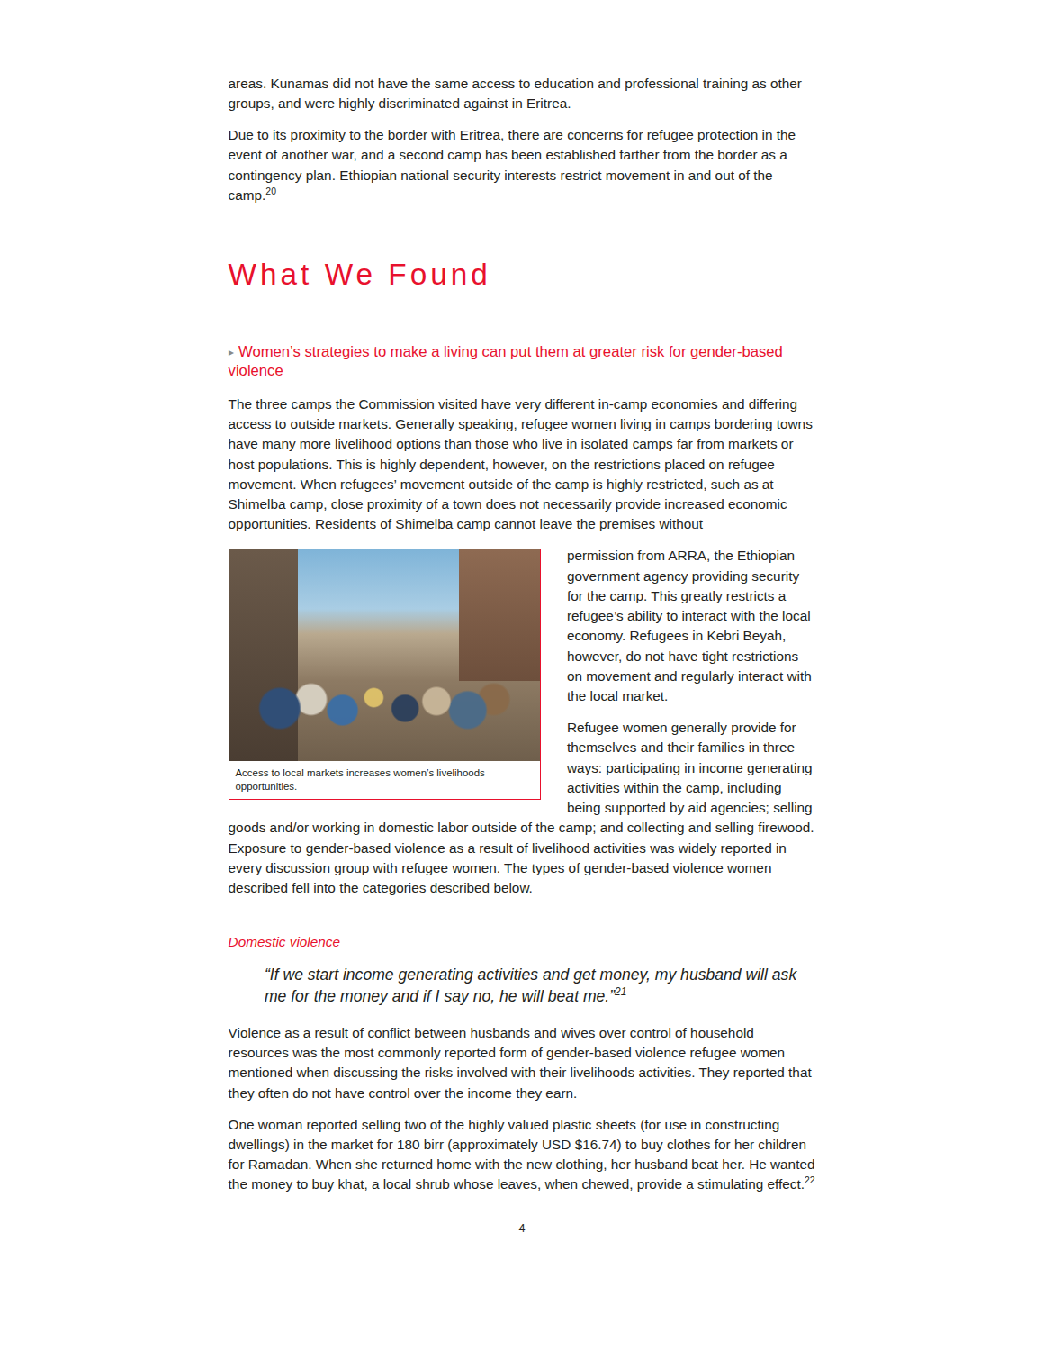areas. Kunamas did not have the same access to education and professional training as other groups, and were highly discriminated against in Eritrea.
Due to its proximity to the border with Eritrea, there are concerns for refugee protection in the event of another war, and a second camp has been established farther from the border as a contingency plan. Ethiopian national security interests restrict movement in and out of the camp.20
What We Found
Women’s strategies to make a living can put them at greater risk for gender-based violence
The three camps the Commission visited have very different in-camp economies and differing access to outside markets. Generally speaking, refugee women living in camps bordering towns have many more livelihood options than those who live in isolated camps far from markets or host populations. This is highly dependent, however, on the restrictions placed on refugee movement. When refugees’ movement outside of the camp is highly restricted, such as at Shimelba camp, close proximity of a town does not necessarily provide increased economic opportunities. Residents of Shimelba camp cannot leave the premises without
Access to local markets increases women’s livelihoods opportunities.
permission from ARRA, the Ethiopian government agency providing security for the camp. This greatly restricts a refugee’s ability to interact with the local economy. Refugees in Kebri Beyah, however, do not have tight restrictions on movement and regularly interact with the local market.
Refugee women generally provide for themselves and their families in three ways: participating in income generating activities within the camp, including being supported by aid agencies; selling goods and/or working in domestic labor outside of the camp; and collecting and selling firewood. Exposure to gender-based violence as a result of livelihood activities was widely reported in every discussion group with refugee women. The types of gender-based violence women described fell into the categories described below.
Domestic violence
“If we start income generating activities and get money, my husband will ask me for the money and if I say no, he will beat me.”21
Violence as a result of conflict between husbands and wives over control of household resources was the most commonly reported form of gender-based violence refugee women mentioned when discussing the risks involved with their livelihoods activities. They reported that they often do not have control over the income they earn.
One woman reported selling two of the highly valued plastic sheets (for use in constructing dwellings) in the market for 180 birr (approximately USD $16.74) to buy clothes for her children for Ramadan. When she returned home with the new clothing, her husband beat her. He wanted the money to buy khat, a local shrub whose leaves, when chewed, provide a stimulating effect.22
4